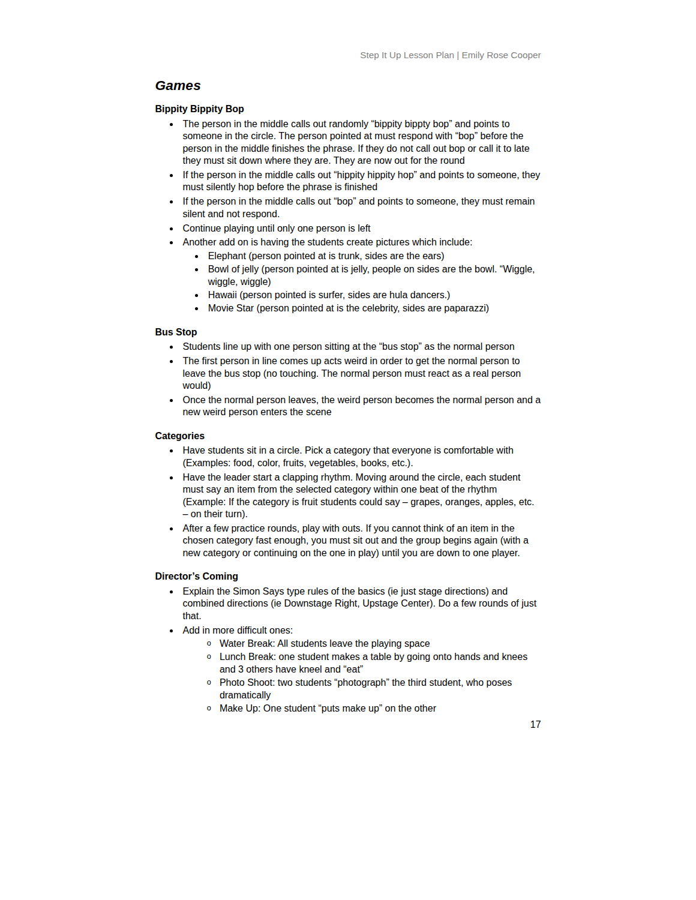Step It Up Lesson Plan | Emily Rose Cooper
Games
Bippity Bippity Bop
The person in the middle calls out randomly “bippity bippty bop” and points to someone in the circle. The person pointed at must respond with “bop” before the person in the middle finishes the phrase. If they do not call out bop or call it to late they must sit down where they are. They are now out for the round
If the person in the middle calls out “hippity hippity hop” and points to someone, they must silently hop before the phrase is finished
If the person in the middle calls out “bop” and points to someone, they must remain silent and not respond.
Continue playing until only one person is left
Another add on is having the students create pictures which include:
Elephant (person pointed at is trunk, sides are the ears)
Bowl of jelly (person pointed at is jelly, people on sides are the bowl. “Wiggle, wiggle, wiggle)
Hawaii (person pointed is surfer, sides are hula dancers.)
Movie Star (person pointed at is the celebrity, sides are paparazzi)
Bus Stop
Students line up with one person sitting at the “bus stop” as the normal person
The first person in line comes up acts weird in order to get the normal person to leave the bus stop (no touching. The normal person must react as a real person would)
Once the normal person leaves, the weird person becomes the normal person and a new weird person enters the scene
Categories
Have students sit in a circle. Pick a category that everyone is comfortable with (Examples: food, color, fruits, vegetables, books, etc.).
Have the leader start a clapping rhythm. Moving around the circle, each student must say an item from the selected category within one beat of the rhythm (Example: If the category is fruit students could say – grapes, oranges, apples, etc. – on their turn).
After a few practice rounds, play with outs. If you cannot think of an item in the chosen category fast enough, you must sit out and the group begins again (with a new category or continuing on the one in play) until you are down to one player.
Director’s Coming
Explain the Simon Says type rules of the basics (ie just stage directions) and combined directions (ie Downstage Right, Upstage Center). Do a few rounds of just that.
Add in more difficult ones:
Water Break: All students leave the playing space
Lunch Break: one student makes a table by going onto hands and knees and 3 others have kneel and “eat”
Photo Shoot: two students “photograph” the third student, who poses dramatically
Make Up: One student “puts make up” on the other
17